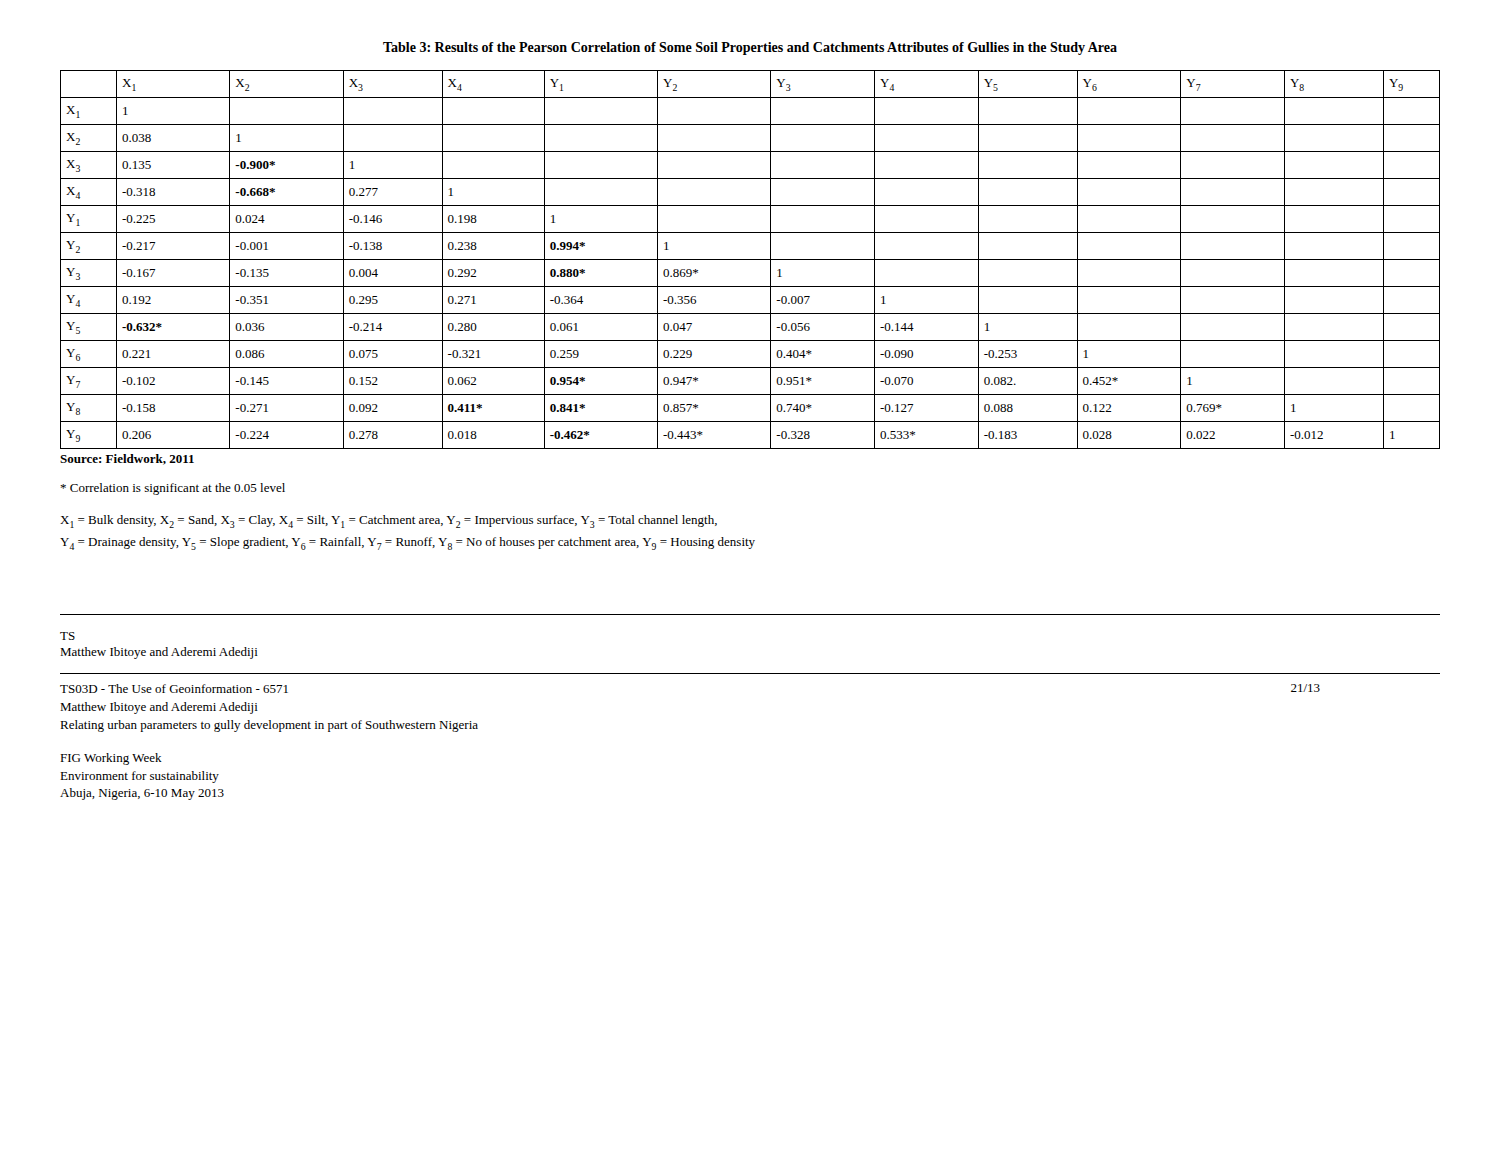Table 3: Results of the Pearson Correlation of Some Soil Properties and Catchments Attributes of Gullies in the Study Area
| | X 1 | X 2 | X 3 | X 4 | Y 1 | Y 2 | Y 3 | Y 4 | Y 5 | Y 6 | Y 7 | Y 8 | Y 9 |
| --- | --- | --- | --- | --- | --- | --- | --- | --- | --- | --- | --- | --- | --- |
| X 1 | 1 | | | | | | | | | | | | |
| X 2 | 0.038 | 1 | | | | | | | | | | | |
| X 3 | 0.135 | -0.900* | 1 | | | | | | | | | | |
| X 4 | -0.318 | -0.668* | 0.277 | 1 | | | | | | | | | |
| Y 1 | -0.225 | 0.024 | -0.146 | 0.198 | 1 | | | | | | | | |
| Y 2 | -0.217 | -0.001 | -0.138 | 0.238 | 0.994* | 1 | | | | | | | |
| Y 3 | -0.167 | -0.135 | 0.004 | 0.292 | 0.880* | 0.869* | 1 | | | | | | |
| Y 4 | 0.192 | -0.351 | 0.295 | 0.271 | -0.364 | -0.356 | -0.007 | 1 | | | | | |
| Y 5 | -0.632* | 0.036 | -0.214 | 0.280 | 0.061 | 0.047 | -0.056 | -0.144 | 1 | | | | |
| Y 6 | 0.221 | 0.086 | 0.075 | -0.321 | 0.259 | 0.229 | 0.404* | -0.090 | -0.253 | 1 | | | |
| Y 7 | -0.102 | -0.145 | 0.152 | 0.062 | 0.954* | 0.947* | 0.951* | -0.070 | 0.082. | 0.452* | 1 | | |
| Y 8 | -0.158 | -0.271 | 0.092 | 0.411* | 0.841* | 0.857* | 0.740* | -0.127 | 0.088 | 0.122 | 0.769* | 1 | |
| Y 9 | 0.206 | -0.224 | 0.278 | 0.018 | -0.462* | -0.443* | -0.328 | 0.533* | -0.183 | 0.028 | 0.022 | -0.012 | 1 |
Source: Fieldwork, 2011
* Correlation is significant at the 0.05 level
X1 = Bulk density, X2 = Sand, X3 = Clay, X4 = Silt, Y1 = Catchment area, Y2 = Impervious surface, Y3 = Total channel length,
Y4 = Drainage density, Y5 = Slope gradient, Y6 = Rainfall, Y7 = Runoff, Y8 = No of houses per catchment area, Y9 = Housing density
TS
Matthew Ibitoye and Aderemi Adediji
21/13
TS03D - The Use of Geoinformation - 6571
Matthew Ibitoye and Aderemi Adediji
Relating urban parameters to gully development in part of Southwestern Nigeria
FIG Working Week
Environment for sustainability
Abuja, Nigeria, 6-10 May 2013